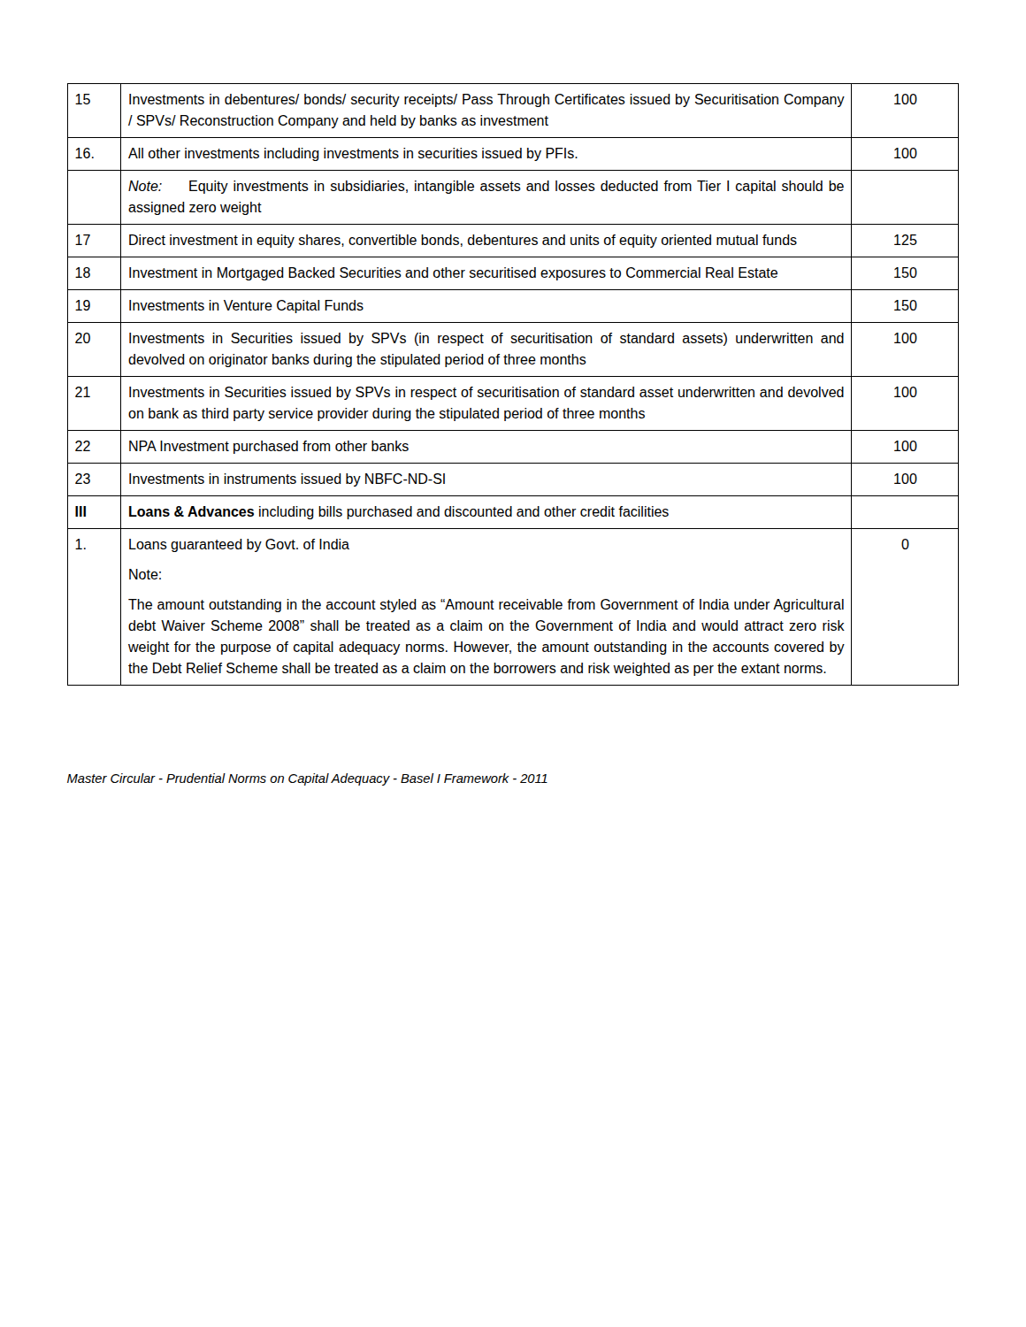| 15 | Investments in debentures/ bonds/ security receipts/ Pass Through Certificates issued by Securitisation Company / SPVs/ Reconstruction Company and held by banks as investment | 100 |
| 16. | All other investments including investments in securities issued by PFIs. | 100 |
| | Note: Equity investments in subsidiaries, intangible assets and losses deducted from Tier I capital should be assigned zero weight | |
| 17 | Direct investment in equity shares, convertible bonds, debentures and units of equity oriented mutual funds | 125 |
| 18 | Investment in Mortgaged Backed Securities and other securitised exposures to Commercial Real Estate | 150 |
| 19 | Investments in Venture Capital Funds | 150 |
| 20 | Investments in Securities issued by SPVs (in respect of securitisation of standard assets) underwritten and devolved on originator banks during the stipulated period of three months | 100 |
| 21 | Investments in Securities issued by SPVs in respect of securitisation of standard asset underwritten and devolved on bank as third party service provider during the stipulated period of three months | 100 |
| 22 | NPA Investment purchased from other banks | 100 |
| 23 | Investments in instruments issued by NBFC-ND-SI | 100 |
| III | Loans & Advances including bills purchased and discounted and other credit facilities | |
| 1. | Loans guaranteed by Govt. of India Note: The amount outstanding in the account styled as “Amount receivable from Government of India under Agricultural debt Waiver Scheme 2008” shall be treated as a claim on the Government of India and would attract zero risk weight for the purpose of capital adequacy norms. However, the amount outstanding in the accounts covered by the Debt Relief Scheme shall be treated as a claim on the borrowers and risk weighted as per the extant norms. | 0 |
Master Circular - Prudential Norms on Capital Adequacy - Basel I Framework - 2011